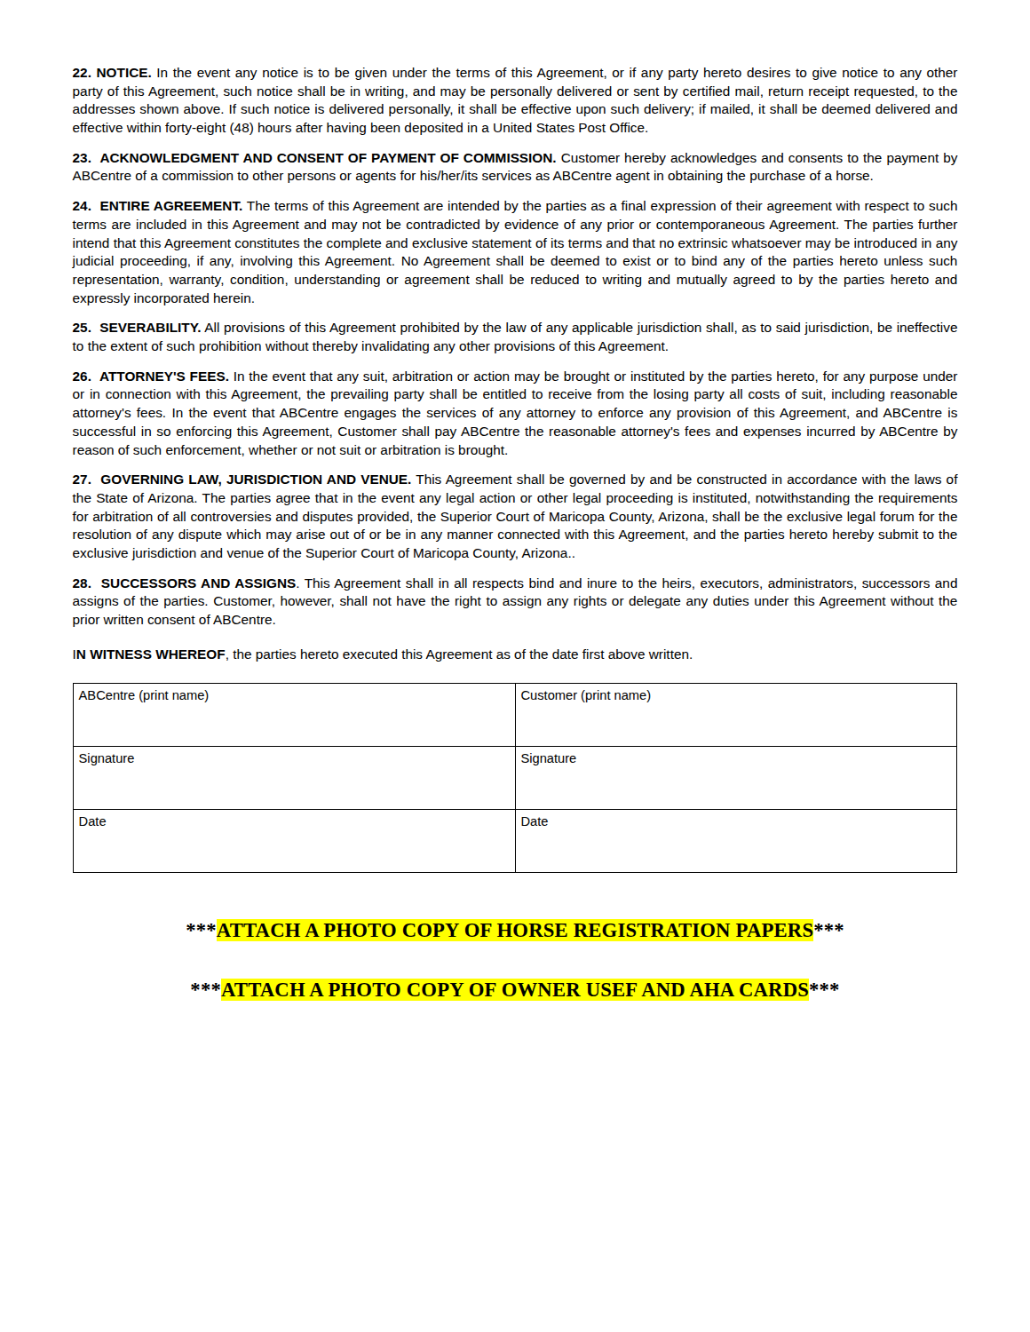22. NOTICE. In the event any notice is to be given under the terms of this Agreement, or if any party hereto desires to give notice to any other party of this Agreement, such notice shall be in writing, and may be personally delivered or sent by certified mail, return receipt requested, to the addresses shown above. If such notice is delivered personally, it shall be effective upon such delivery; if mailed, it shall be deemed delivered and effective within forty-eight (48) hours after having been deposited in a United States Post Office.
23. ACKNOWLEDGMENT AND CONSENT OF PAYMENT OF COMMISSION. Customer hereby acknowledges and consents to the payment by ABCentre of a commission to other persons or agents for his/her/its services as ABCentre agent in obtaining the purchase of a horse.
24. ENTIRE AGREEMENT. The terms of this Agreement are intended by the parties as a final expression of their agreement with respect to such terms are included in this Agreement and may not be contradicted by evidence of any prior or contemporaneous Agreement. The parties further intend that this Agreement constitutes the complete and exclusive statement of its terms and that no extrinsic whatsoever may be introduced in any judicial proceeding, if any, involving this Agreement. No Agreement shall be deemed to exist or to bind any of the parties hereto unless such representation, warranty, condition, understanding or agreement shall be reduced to writing and mutually agreed to by the parties hereto and expressly incorporated herein.
25. SEVERABILITY. All provisions of this Agreement prohibited by the law of any applicable jurisdiction shall, as to said jurisdiction, be ineffective to the extent of such prohibition without thereby invalidating any other provisions of this Agreement.
26. ATTORNEY'S FEES. In the event that any suit, arbitration or action may be brought or instituted by the parties hereto, for any purpose under or in connection with this Agreement, the prevailing party shall be entitled to receive from the losing party all costs of suit, including reasonable attorney's fees. In the event that ABCentre engages the services of any attorney to enforce any provision of this Agreement, and ABCentre is successful in so enforcing this Agreement, Customer shall pay ABCentre the reasonable attorney's fees and expenses incurred by ABCentre by reason of such enforcement, whether or not suit or arbitration is brought.
27. GOVERNING LAW, JURISDICTION AND VENUE. This Agreement shall be governed by and be constructed in accordance with the laws of the State of Arizona. The parties agree that in the event any legal action or other legal proceeding is instituted, notwithstanding the requirements for arbitration of all controversies and disputes provided, the Superior Court of Maricopa County, Arizona, shall be the exclusive legal forum for the resolution of any dispute which may arise out of or be in any manner connected with this Agreement, and the parties hereto hereby submit to the exclusive jurisdiction and venue of the Superior Court of Maricopa County, Arizona..
28. SUCCESSORS AND ASSIGNS. This Agreement shall in all respects bind and inure to the heirs, executors, administrators, successors and assigns of the parties. Customer, however, shall not have the right to assign any rights or delegate any duties under this Agreement without the prior written consent of ABCentre.
IN WITNESS WHEREOF, the parties hereto executed this Agreement as of the date first above written.
| ABCentre (print name) | Customer (print name) |
| Signature | Signature |
| Date | Date |
***ATTACH A PHOTO COPY OF HORSE REGISTRATION PAPERS***
***ATTACH A PHOTO COPY OF OWNER USEF AND AHA CARDS***